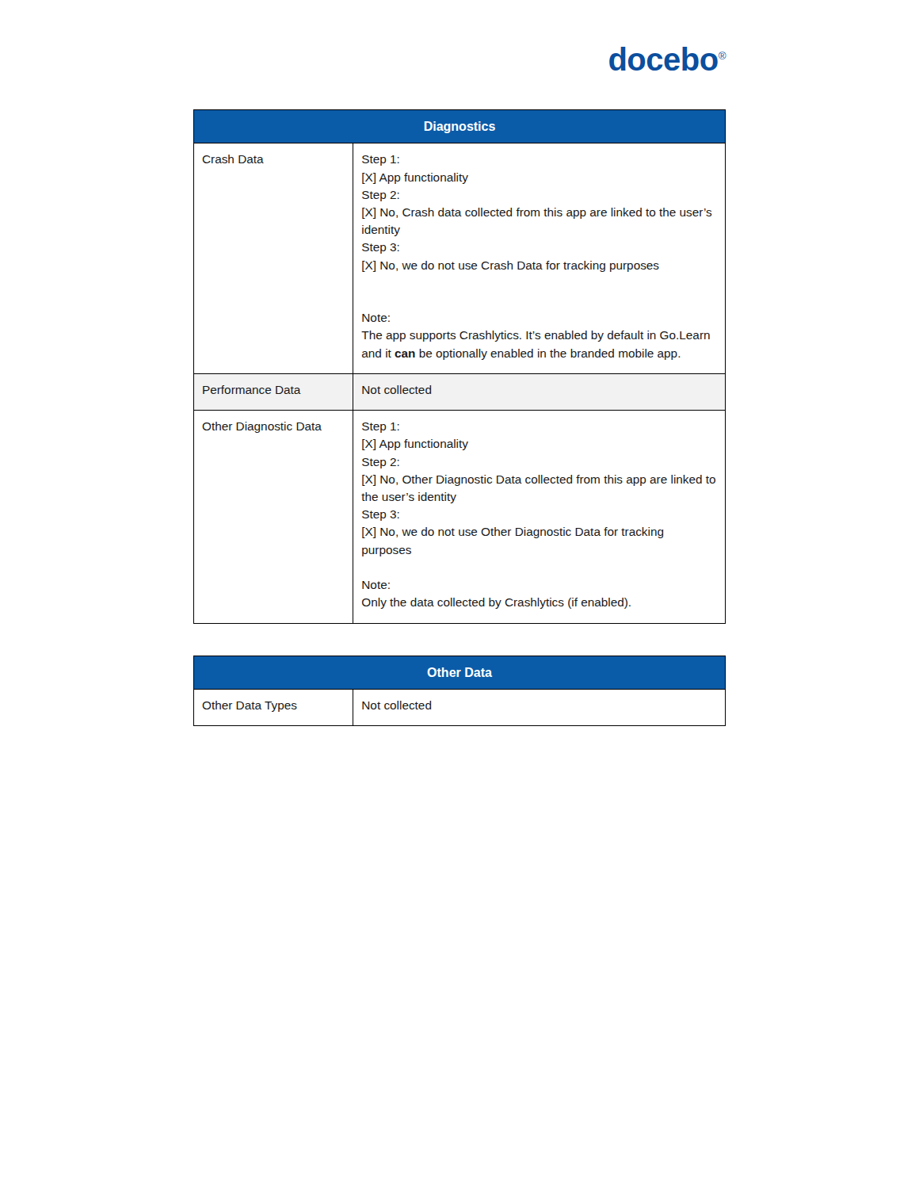docebo®
| Diagnostics |
| --- |
| Crash Data | Step 1: [X] App functionality Step 2: [X] No, Crash data collected from this app are linked to the user’s identity Step 3: [X] No, we do not use Crash Data for tracking purposes Note: The app supports Crashlytics. It’s enabled by default in Go.Learn and it can be optionally enabled in the branded mobile app. |
| Performance Data | Not collected |
| Other Diagnostic Data | Step 1: [X] App functionality Step 2: [X] No, Other Diagnostic Data collected from this app are linked to the user’s identity Step 3: [X] No, we do not use Other Diagnostic Data for tracking purposes Note: Only the data collected by Crashlytics (if enabled). |
| Other Data |
| --- |
| Other Data Types | Not collected |